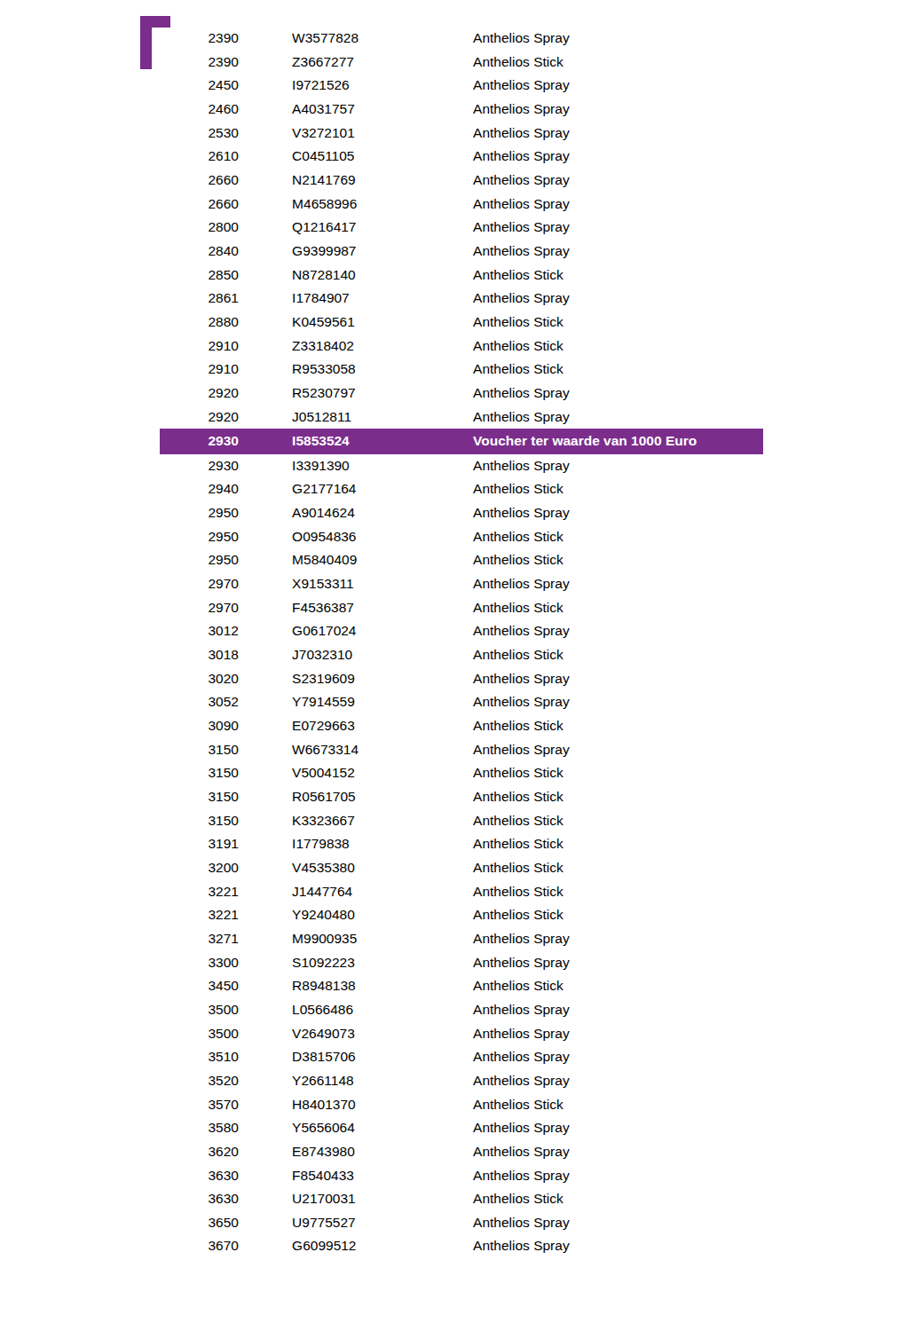| 2390 | W3577828 | Anthelios Spray |
| 2390 | Z3667277 | Anthelios Stick |
| 2450 | I9721526 | Anthelios Spray |
| 2460 | A4031757 | Anthelios Spray |
| 2530 | V3272101 | Anthelios Spray |
| 2610 | C0451105 | Anthelios Spray |
| 2660 | N2141769 | Anthelios Spray |
| 2660 | M4658996 | Anthelios Spray |
| 2800 | Q1216417 | Anthelios Spray |
| 2840 | G9399987 | Anthelios Spray |
| 2850 | N8728140 | Anthelios Stick |
| 2861 | I1784907 | Anthelios Spray |
| 2880 | K0459561 | Anthelios Stick |
| 2910 | Z3318402 | Anthelios Stick |
| 2910 | R9533058 | Anthelios Stick |
| 2920 | R5230797 | Anthelios Spray |
| 2920 | J0512811 | Anthelios Spray |
| 2930 | I5853524 | Voucher ter waarde van 1000 Euro |
| 2930 | I3391390 | Anthelios Spray |
| 2940 | G2177164 | Anthelios Stick |
| 2950 | A9014624 | Anthelios Spray |
| 2950 | O0954836 | Anthelios Stick |
| 2950 | M5840409 | Anthelios Stick |
| 2970 | X9153311 | Anthelios Spray |
| 2970 | F4536387 | Anthelios Stick |
| 3012 | G0617024 | Anthelios Spray |
| 3018 | J7032310 | Anthelios Stick |
| 3020 | S2319609 | Anthelios Spray |
| 3052 | Y7914559 | Anthelios Spray |
| 3090 | E0729663 | Anthelios Stick |
| 3150 | W6673314 | Anthelios Spray |
| 3150 | V5004152 | Anthelios Stick |
| 3150 | R0561705 | Anthelios Stick |
| 3150 | K3323667 | Anthelios Stick |
| 3191 | I1779838 | Anthelios Stick |
| 3200 | V4535380 | Anthelios Stick |
| 3221 | J1447764 | Anthelios Stick |
| 3221 | Y9240480 | Anthelios Stick |
| 3271 | M9900935 | Anthelios Spray |
| 3300 | S1092223 | Anthelios Spray |
| 3450 | R8948138 | Anthelios Stick |
| 3500 | L0566486 | Anthelios Spray |
| 3500 | V2649073 | Anthelios Spray |
| 3510 | D3815706 | Anthelios Spray |
| 3520 | Y2661148 | Anthelios Spray |
| 3570 | H8401370 | Anthelios Stick |
| 3580 | Y5656064 | Anthelios Spray |
| 3620 | E8743980 | Anthelios Spray |
| 3630 | F8540433 | Anthelios Spray |
| 3630 | U2170031 | Anthelios Stick |
| 3650 | U9775527 | Anthelios Spray |
| 3670 | G6099512 | Anthelios Spray |